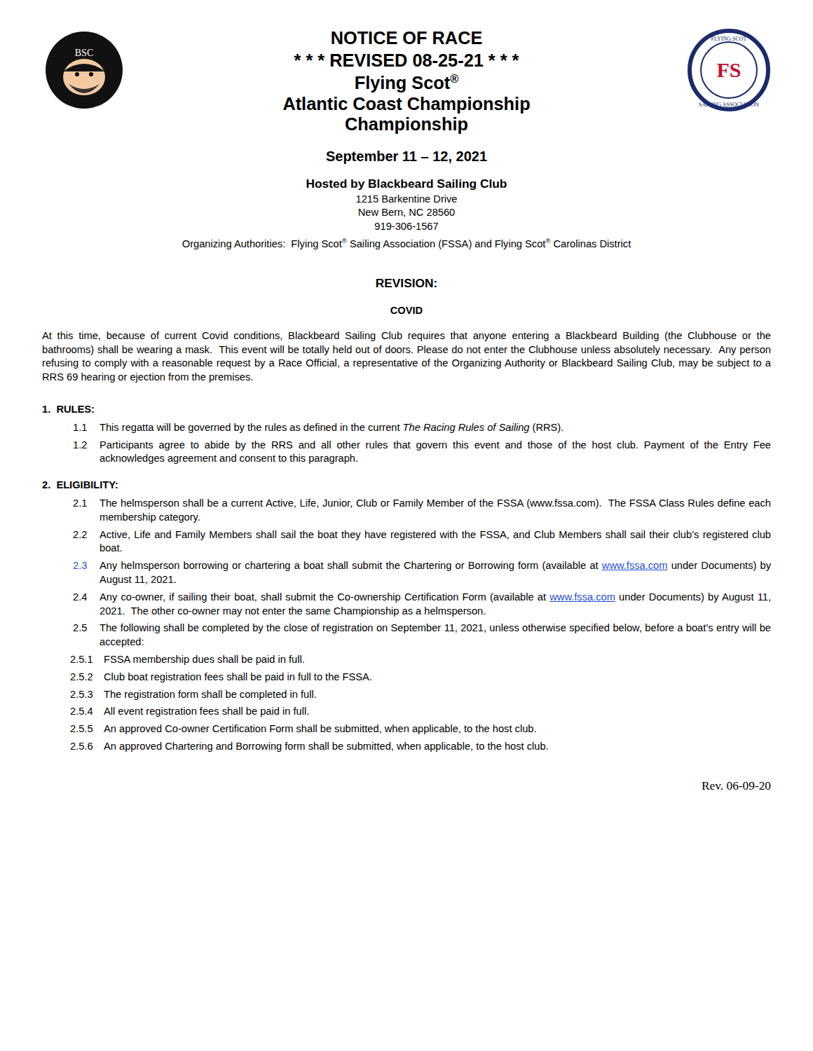NOTICE OF RACE
* * * REVISED 08-25-21 * * *
Flying Scot®
Atlantic Coast Championship
Championship
September 11 – 12, 2021
Hosted by Blackbeard Sailing Club
1215 Barkentine Drive
New Bern, NC 28560
919-306-1567
Organizing Authorities: Flying Scot® Sailing Association (FSSA) and Flying Scot® Carolinas District
REVISION:
COVID
At this time, because of current Covid conditions, Blackbeard Sailing Club requires that anyone entering a Blackbeard Building (the Clubhouse or the bathrooms) shall be wearing a mask. This event will be totally held out of doors. Please do not enter the Clubhouse unless absolutely necessary. Any person refusing to comply with a reasonable request by a Race Official, a representative of the Organizing Authority or Blackbeard Sailing Club, may be subject to a RRS 69 hearing or ejection from the premises.
RULES:
1.1 This regatta will be governed by the rules as defined in the current The Racing Rules of Sailing (RRS).
1.2 Participants agree to abide by the RRS and all other rules that govern this event and those of the host club. Payment of the Entry Fee acknowledges agreement and consent to this paragraph.
ELIGIBILITY:
2.1 The helmsperson shall be a current Active, Life, Junior, Club or Family Member of the FSSA (www.fssa.com). The FSSA Class Rules define each membership category.
2.2 Active, Life and Family Members shall sail the boat they have registered with the FSSA, and Club Members shall sail their club’s registered club boat.
2.3 Any helmsperson borrowing or chartering a boat shall submit the Chartering or Borrowing form (available at www.fssa.com under Documents) by August 11, 2021.
2.4 Any co-owner, if sailing their boat, shall submit the Co-ownership Certification Form (available at www.fssa.com under Documents) by August 11, 2021. The other co-owner may not enter the same Championship as a helmsperson.
2.5 The following shall be completed by the close of registration on September 11, 2021, unless otherwise specified below, before a boat’s entry will be accepted:
2.5.1 FSSA membership dues shall be paid in full.
2.5.2 Club boat registration fees shall be paid in full to the FSSA.
2.5.3 The registration form shall be completed in full.
2.5.4 All event registration fees shall be paid in full.
2.5.5 An approved Co-owner Certification Form shall be submitted, when applicable, to the host club.
2.5.6 An approved Chartering and Borrowing form shall be submitted, when applicable, to the host club.
Rev. 06-09-20